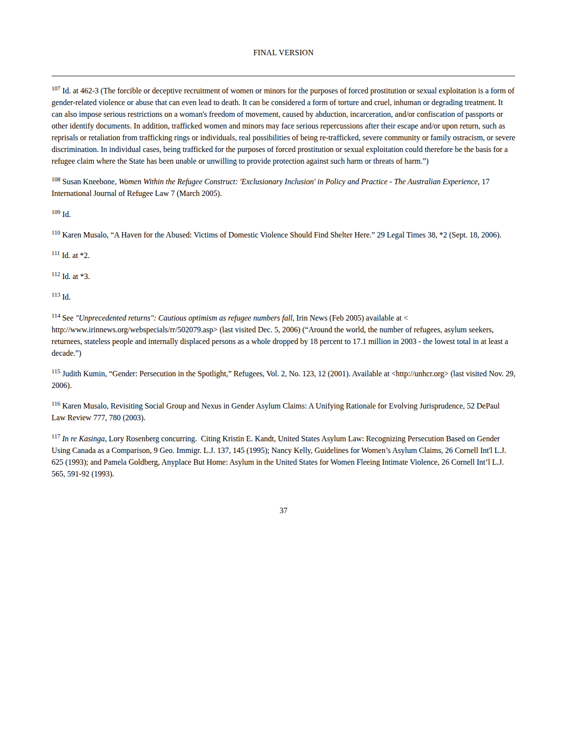FINAL VERSION
107 Id. at 462-3 (The forcible or deceptive recruitment of women or minors for the purposes of forced prostitution or sexual exploitation is a form of gender-related violence or abuse that can even lead to death. It can be considered a form of torture and cruel, inhuman or degrading treatment. It can also impose serious restrictions on a woman's freedom of movement, caused by abduction, incarceration, and/or confiscation of passports or other identify documents. In addition, trafficked women and minors may face serious repercussions after their escape and/or upon return, such as reprisals or retaliation from trafficking rings or individuals, real possibilities of being re-trafficked, severe community or family ostracism, or severe discrimination. In individual cases, being trafficked for the purposes of forced prostitution or sexual exploitation could therefore be the basis for a refugee claim where the State has been unable or unwilling to provide protection against such harm or threats of harm.”)
108 Susan Kneebone, Women Within the Refugee Construct: 'Exclusionary Inclusion' in Policy and Practice - The Australian Experience, 17 International Journal of Refugee Law 7 (March 2005).
109 Id.
110 Karen Musalo, “A Haven for the Abused: Victims of Domestic Violence Should Find Shelter Here.” 29 Legal Times 38, *2 (Sept. 18, 2006).
111 Id. at *2.
112 Id. at *3.
113 Id.
114 See "Unprecedented returns": Cautious optimism as refugee numbers fall, Irin News (Feb 2005) available at < http://www.irinnews.org/webspecials/rr/502079.asp> (last visited Dec. 5, 2006) (“Around the world, the number of refugees, asylum seekers, returnees, stateless people and internally displaced persons as a whole dropped by 18 percent to 17.1 million in 2003 - the lowest total in at least a decade.”)
115 Judith Kumin, “Gender: Persecution in the Spotlight,” Refugees, Vol. 2, No. 123, 12 (2001). Available at <http://unhcr.org> (last visited Nov. 29, 2006).
116 Karen Musalo, Revisiting Social Group and Nexus in Gender Asylum Claims: A Unifying Rationale for Evolving Jurisprudence, 52 DePaul Law Review 777, 780 (2003).
117 In re Kasinga, Lory Rosenberg concurring. Citing Kristin E. Kandt, United States Asylum Law: Recognizing Persecution Based on Gender Using Canada as a Comparison, 9 Geo. Immigr. L.J. 137, 145 (1995); Nancy Kelly, Guidelines for Women’s Asylum Claims, 26 Cornell Int'l L.J. 625 (1993); and Pamela Goldberg, Anyplace But Home: Asylum in the United States for Women Fleeing Intimate Violence, 26 Cornell Int’l L.J. 565, 591-92 (1993).
37